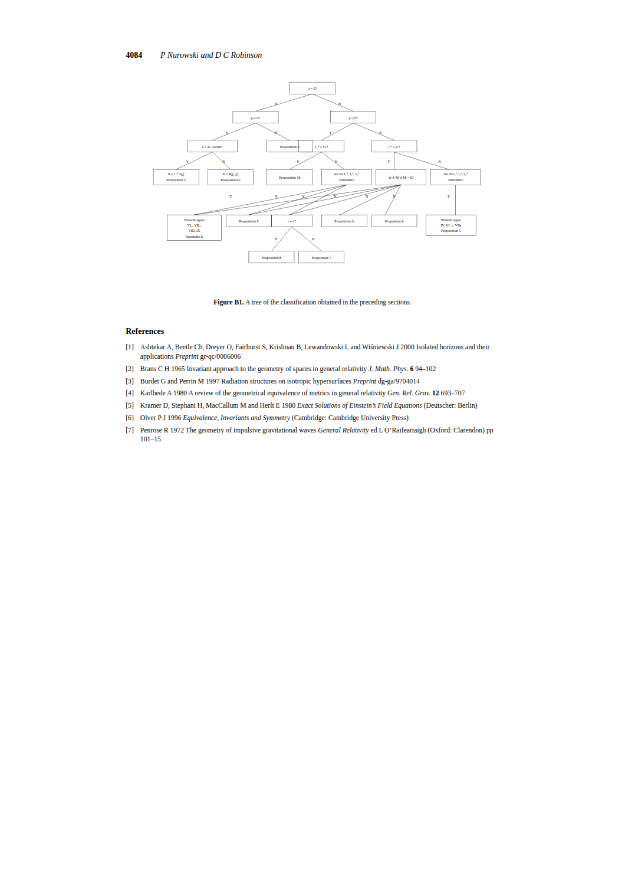4084 P Nurowski and D C Robinson
σ = 0? Y N ρ = 0? ρ = 0? Y N Y N I = 2c =const? Proposition 3 J₁⁰ = ±1? t₁⁰ = eᵢᵗ? Y N Y N Y N P = 1 + aξξ̄ Proposition 2 P = P(ξ, ξ̄) Proposition 2 Proposition 10 are all J₁⁰, J₂⁰, J₃⁰ constants? dt ∧ M ∧ M̄ = 0? are all t₁⁰, t₂⁰, t₃⁰ constants? Y N Y N N N Y Bianchi types VI₀, VII₀, VIII, IX Appendix A Proposition 9 t = π? Proposition 6 Propositon 4 Bianchi types IV, VI₋ₖ, VIIₕ Proposition 5 Y N Proposition 8 Proposition 7
Figure B1. A tree of the classification obtained in the preceding sections.
References
[1] Ashtekar A, Beetle Ch, Dreyer O, Fairhurst S, Krishnan B, Lewandowski L and Wiśniewski J 2000 Isolated horizons and their applications Preprint gr-qc/0006006
[2] Brans C H 1965 Invariant approach to the geometry of spaces in general relativity J. Math. Phys. 6 94–102
[3] Burdet G and Perrin M 1997 Radiation structures on isotropic hypersurfaces Preprint dg-ga/9704014
[4] Karlhede A 1980 A review of the geometrical equivalence of metrics in general relativity Gen. Rel. Grav. 12 693–707
[5] Kramer D, Stephani H, MacCallum M and Herlt E 1980 Exact Solutions of Einstein’s Field Equations (Deutscher: Berlin)
[6] Olver P J 1996 Equivalence, Invariants and Symmetry (Cambridge: Cambridge University Press)
[7] Penrose R 1972 The geometry of impulsive gravitational waves General Relativity ed L O’Raifeartaigh (Oxford: Clarendon) pp 101–15